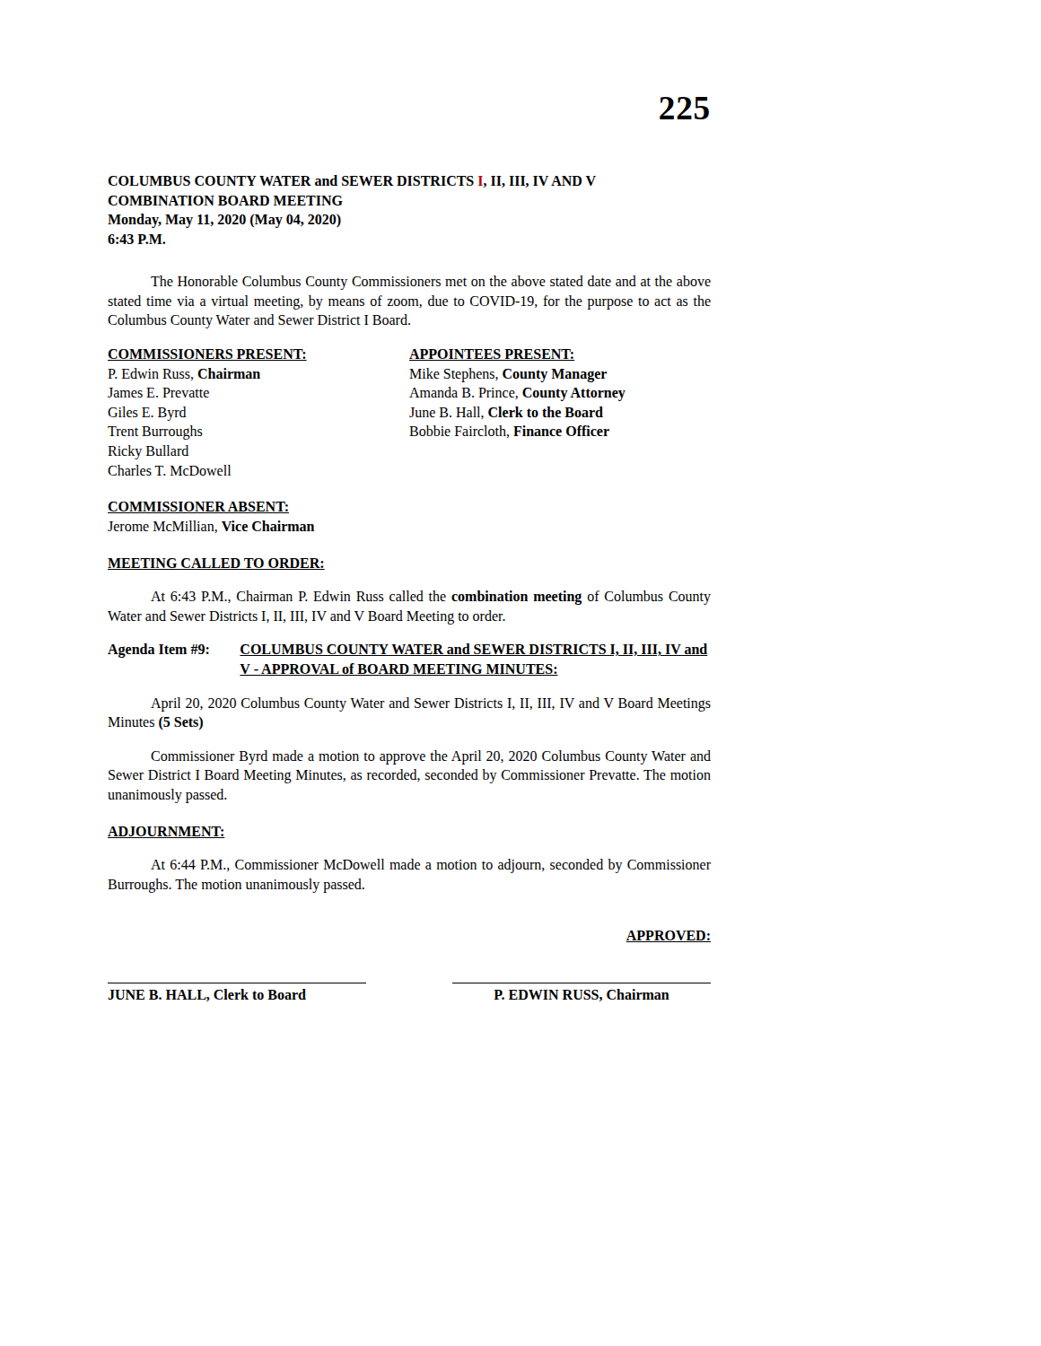225
COLUMBUS COUNTY WATER and SEWER DISTRICTS I, II, III, IV AND V
COMBINATION BOARD MEETING
Monday, May 11, 2020 (May 04, 2020)
6:43 P.M.
The Honorable Columbus County Commissioners met on the above stated date and at the above stated time via a virtual meeting, by means of zoom, due to COVID-19, for the purpose to act as the Columbus County Water and Sewer District I Board.
| COMMISSIONERS PRESENT: P. Edwin Russ, Chairman James E. Prevatte Giles E. Byrd Trent Burroughs Ricky Bullard Charles T. McDowell | APPOINTEES PRESENT: Mike Stephens, County Manager Amanda B. Prince, County Attorney June B. Hall, Clerk to the Board Bobbie Faircloth, Finance Officer |
| COMMISSIONER ABSENT: Jerome McMillian, Vice Chairman | |
MEETING CALLED TO ORDER:
At 6:43 P.M., Chairman P. Edwin Russ called the combination meeting of Columbus County Water and Sewer Districts I, II, III, IV and V Board Meeting to order.
Agenda Item #9:
COLUMBUS COUNTY WATER and SEWER DISTRICTS I, II, III, IV and V - APPROVAL of BOARD MEETING MINUTES:
April 20, 2020 Columbus County Water and Sewer Districts I, II, III, IV and V Board Meetings Minutes (5 Sets)
Commissioner Byrd made a motion to approve the April 20, 2020 Columbus County Water and Sewer District I Board Meeting Minutes, as recorded, seconded by Commissioner Prevatte. The motion unanimously passed.
ADJOURNMENT:
At 6:44 P.M., Commissioner McDowell made a motion to adjourn, seconded by Commissioner Burroughs. The motion unanimously passed.
APPROVED:
| JUNE B. HALL, Clerk to Board | P. EDWIN RUSS, Chairman |